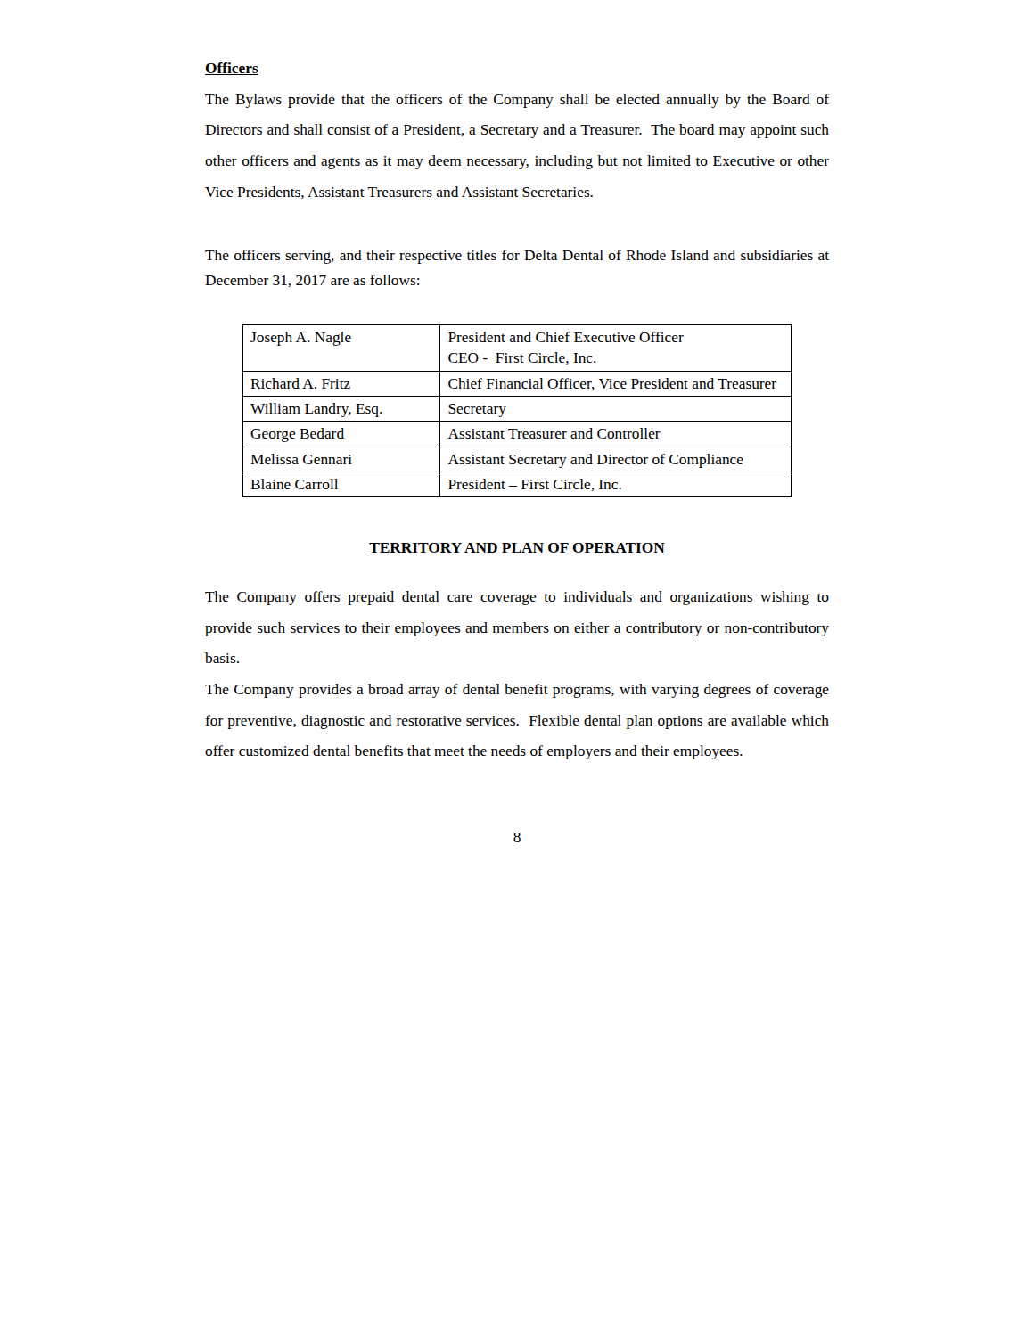Officers
The Bylaws provide that the officers of the Company shall be elected annually by the Board of Directors and shall consist of a President, a Secretary and a Treasurer. The board may appoint such other officers and agents as it may deem necessary, including but not limited to Executive or other Vice Presidents, Assistant Treasurers and Assistant Secretaries.
The officers serving, and their respective titles for Delta Dental of Rhode Island and subsidiaries at December 31, 2017 are as follows:
| Joseph A. Nagle | President and Chief Executive Officer CEO - First Circle, Inc. |
| Richard A. Fritz | Chief Financial Officer, Vice President and Treasurer |
| William Landry, Esq. | Secretary |
| George Bedard | Assistant Treasurer and Controller |
| Melissa Gennari | Assistant Secretary and Director of Compliance |
| Blaine Carroll | President – First Circle, Inc. |
TERRITORY AND PLAN OF OPERATION
The Company offers prepaid dental care coverage to individuals and organizations wishing to provide such services to their employees and members on either a contributory or non-contributory basis.
The Company provides a broad array of dental benefit programs, with varying degrees of coverage for preventive, diagnostic and restorative services. Flexible dental plan options are available which offer customized dental benefits that meet the needs of employers and their employees.
8